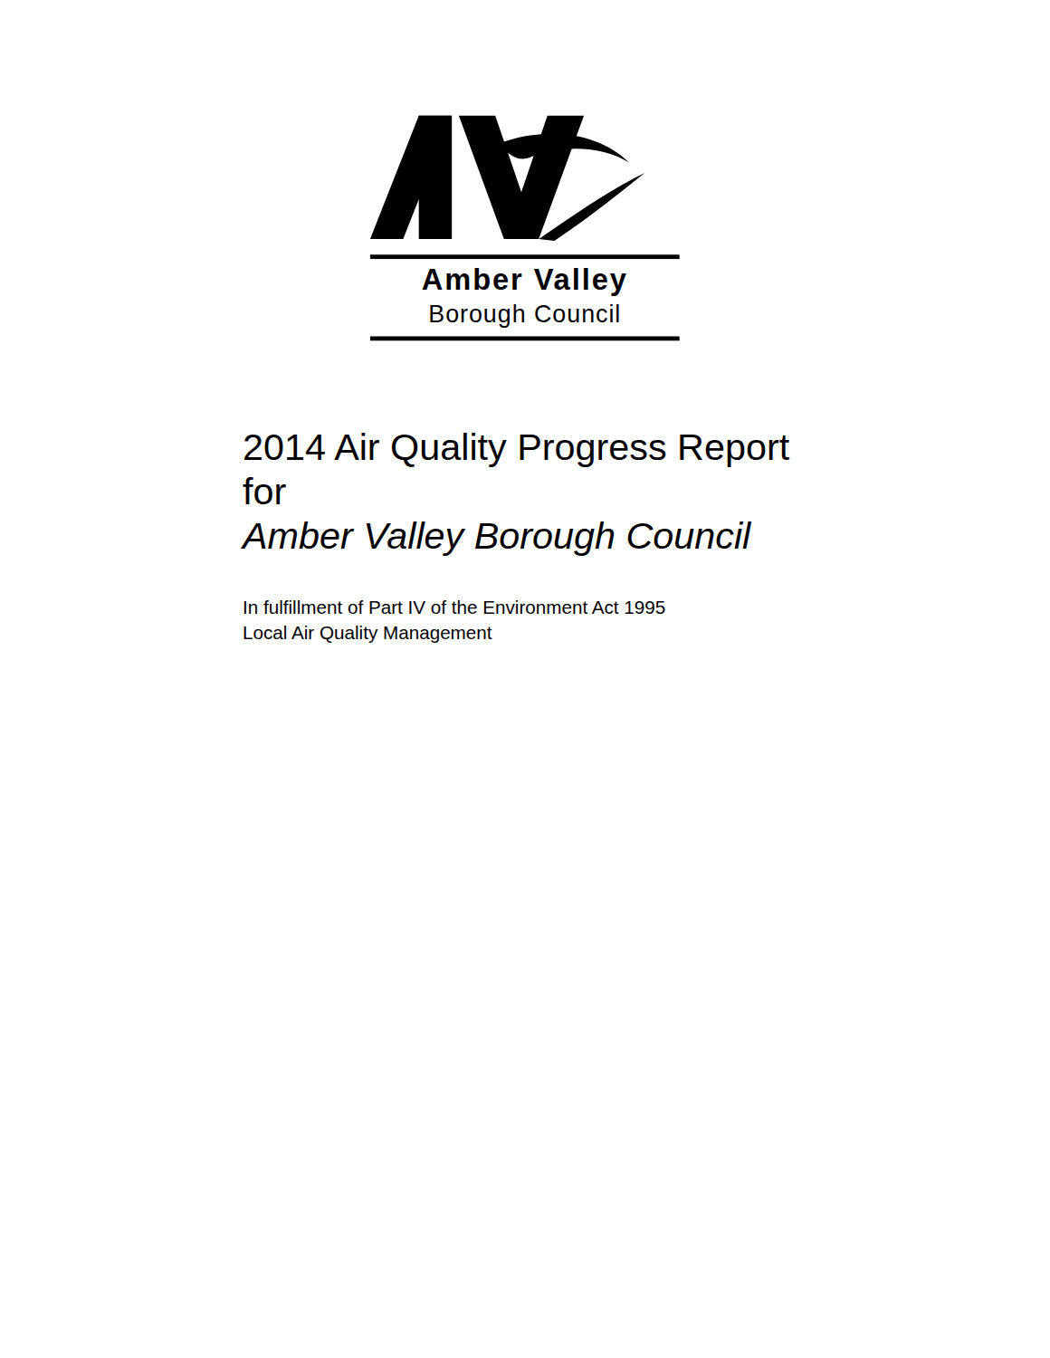Amber Valley Borough Council
2014 Air Quality Progress Report for
Amber Valley Borough Council
In fulfillment of Part IV of the Environment Act 1995
Local Air Quality Management